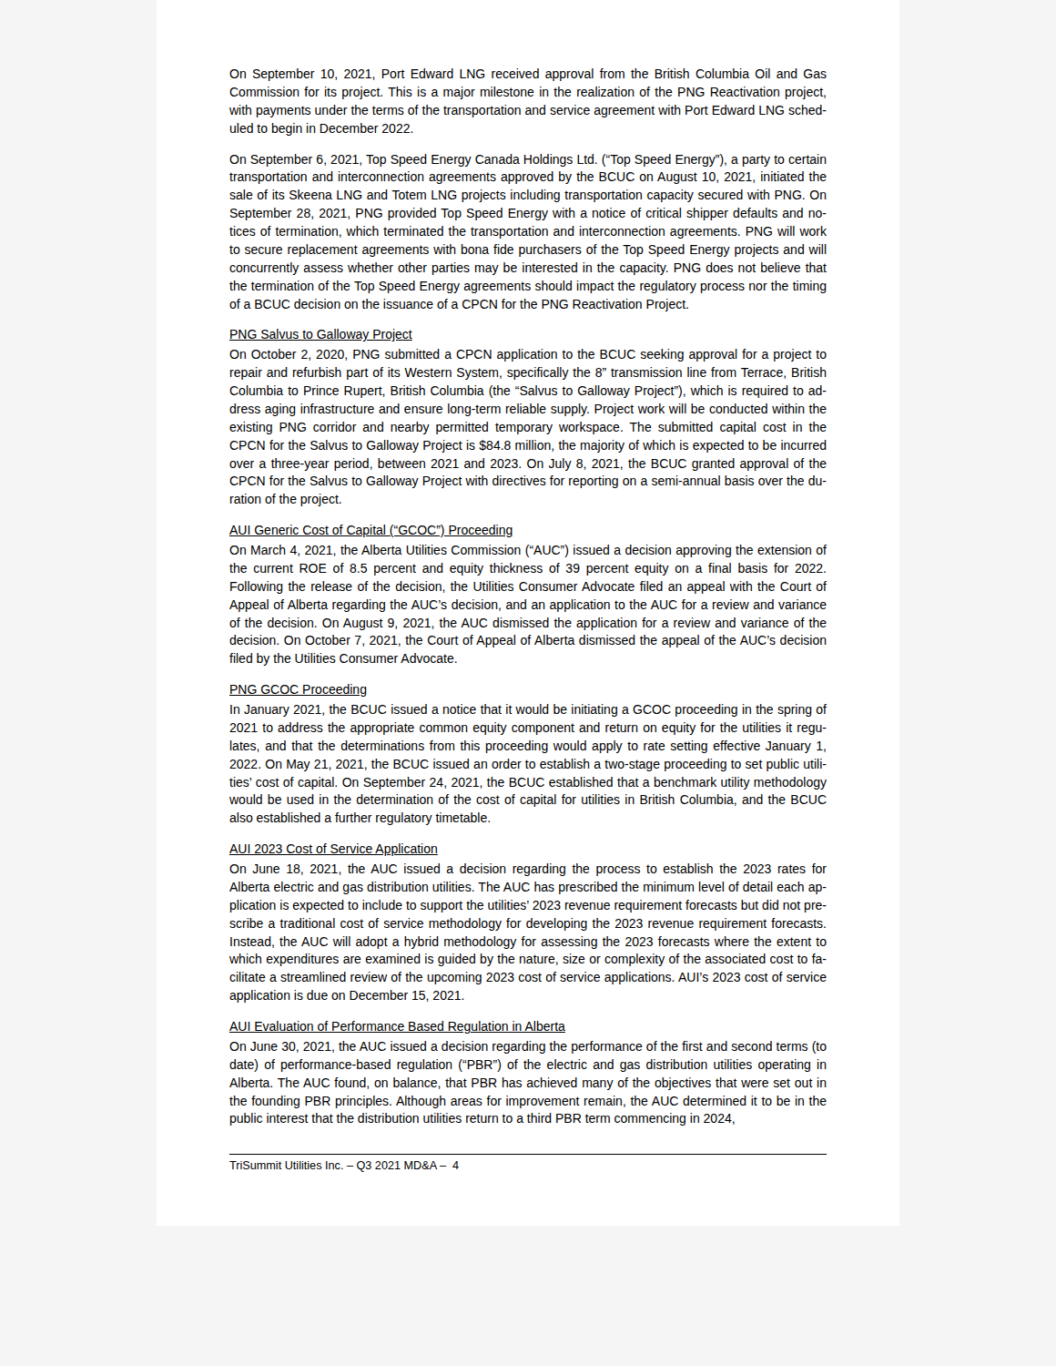On September 10, 2021, Port Edward LNG received approval from the British Columbia Oil and Gas Commission for its project. This is a major milestone in the realization of the PNG Reactivation project, with payments under the terms of the transportation and service agreement with Port Edward LNG scheduled to begin in December 2022.
On September 6, 2021, Top Speed Energy Canada Holdings Ltd. (“Top Speed Energy”), a party to certain transportation and interconnection agreements approved by the BCUC on August 10, 2021, initiated the sale of its Skeena LNG and Totem LNG projects including transportation capacity secured with PNG. On September 28, 2021, PNG provided Top Speed Energy with a notice of critical shipper defaults and notices of termination, which terminated the transportation and interconnection agreements. PNG will work to secure replacement agreements with bona fide purchasers of the Top Speed Energy projects and will concurrently assess whether other parties may be interested in the capacity. PNG does not believe that the termination of the Top Speed Energy agreements should impact the regulatory process nor the timing of a BCUC decision on the issuance of a CPCN for the PNG Reactivation Project.
PNG Salvus to Galloway Project
On October 2, 2020, PNG submitted a CPCN application to the BCUC seeking approval for a project to repair and refurbish part of its Western System, specifically the 8” transmission line from Terrace, British Columbia to Prince Rupert, British Columbia (the “Salvus to Galloway Project”), which is required to address aging infrastructure and ensure long-term reliable supply. Project work will be conducted within the existing PNG corridor and nearby permitted temporary workspace. The submitted capital cost in the CPCN for the Salvus to Galloway Project is $84.8 million, the majority of which is expected to be incurred over a three-year period, between 2021 and 2023. On July 8, 2021, the BCUC granted approval of the CPCN for the Salvus to Galloway Project with directives for reporting on a semi-annual basis over the duration of the project.
AUI Generic Cost of Capital (“GCOC”) Proceeding
On March 4, 2021, the Alberta Utilities Commission (“AUC”) issued a decision approving the extension of the current ROE of 8.5 percent and equity thickness of 39 percent equity on a final basis for 2022. Following the release of the decision, the Utilities Consumer Advocate filed an appeal with the Court of Appeal of Alberta regarding the AUC’s decision, and an application to the AUC for a review and variance of the decision. On August 9, 2021, the AUC dismissed the application for a review and variance of the decision. On October 7, 2021, the Court of Appeal of Alberta dismissed the appeal of the AUC’s decision filed by the Utilities Consumer Advocate.
PNG GCOC Proceeding
In January 2021, the BCUC issued a notice that it would be initiating a GCOC proceeding in the spring of 2021 to address the appropriate common equity component and return on equity for the utilities it regulates, and that the determinations from this proceeding would apply to rate setting effective January 1, 2022. On May 21, 2021, the BCUC issued an order to establish a two-stage proceeding to set public utilities’ cost of capital. On September 24, 2021, the BCUC established that a benchmark utility methodology would be used in the determination of the cost of capital for utilities in British Columbia, and the BCUC also established a further regulatory timetable.
AUI 2023 Cost of Service Application
On June 18, 2021, the AUC issued a decision regarding the process to establish the 2023 rates for Alberta electric and gas distribution utilities. The AUC has prescribed the minimum level of detail each application is expected to include to support the utilities’ 2023 revenue requirement forecasts but did not prescribe a traditional cost of service methodology for developing the 2023 revenue requirement forecasts. Instead, the AUC will adopt a hybrid methodology for assessing the 2023 forecasts where the extent to which expenditures are examined is guided by the nature, size or complexity of the associated cost to facilitate a streamlined review of the upcoming 2023 cost of service applications. AUI’s 2023 cost of service application is due on December 15, 2021.
AUI Evaluation of Performance Based Regulation in Alberta
On June 30, 2021, the AUC issued a decision regarding the performance of the first and second terms (to date) of performance-based regulation (“PBR”) of the electric and gas distribution utilities operating in Alberta. The AUC found, on balance, that PBR has achieved many of the objectives that were set out in the founding PBR principles. Although areas for improvement remain, the AUC determined it to be in the public interest that the distribution utilities return to a third PBR term commencing in 2024,
TriSummit Utilities Inc. – Q3 2021 MD&A – 4